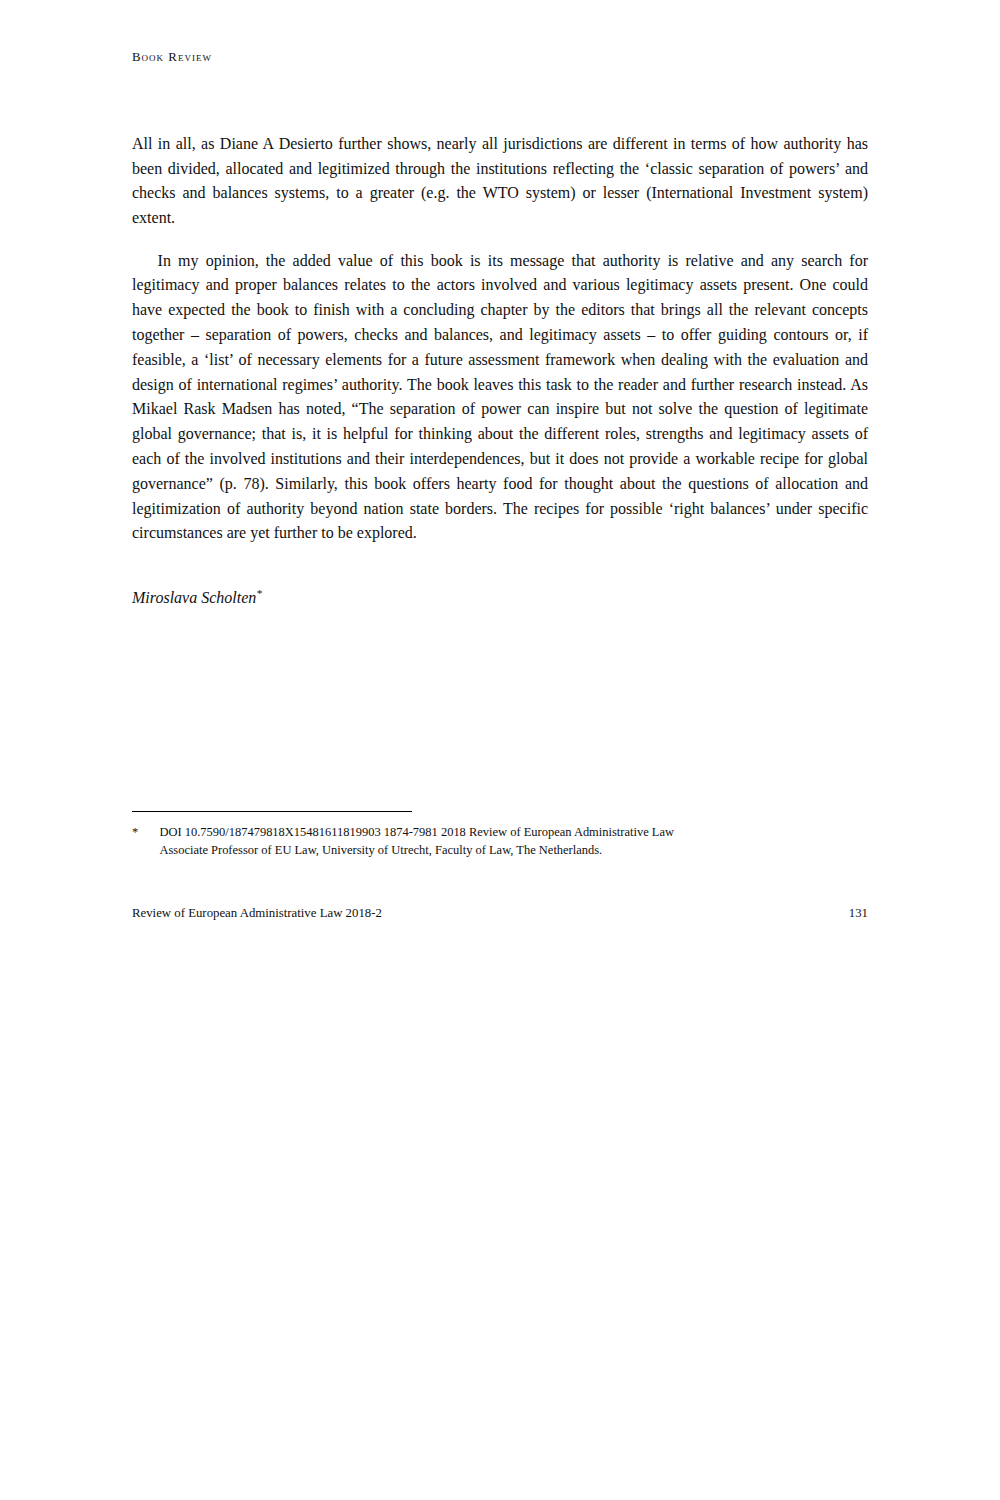Book Review
All in all, as Diane A Desierto further shows, nearly all jurisdictions are different in terms of how authority has been divided, allocated and legitimized through the institutions reflecting the ‘classic separation of powers’ and checks and balances systems, to a greater (e.g. the WTO system) or lesser (International Investment system) extent.
In my opinion, the added value of this book is its message that authority is relative and any search for legitimacy and proper balances relates to the actors involved and various legitimacy assets present. One could have expected the book to finish with a concluding chapter by the editors that brings all the relevant concepts together – separation of powers, checks and balances, and legitimacy assets – to offer guiding contours or, if feasible, a ‘list’ of necessary elements for a future assessment framework when dealing with the evaluation and design of international regimes’ authority. The book leaves this task to the reader and further research instead. As Mikael Rask Madsen has noted, “The separation of power can inspire but not solve the question of legitimate global governance; that is, it is helpful for thinking about the different roles, strengths and legitimacy assets of each of the involved institutions and their interdependences, but it does not provide a workable recipe for global governance” (p. 78). Similarly, this book offers hearty food for thought about the questions of allocation and legitimization of authority beyond nation state borders. The recipes for possible ‘right balances’ under specific circumstances are yet further to be explored.
Miroslava Scholten*
*DOI 10.7590/187479818X15481611819903 1874-7981 2018 Review of European Administrative Law
Associate Professor of EU Law, University of Utrecht, Faculty of Law, The Netherlands.
Review of European Administrative Law 2018-2 131